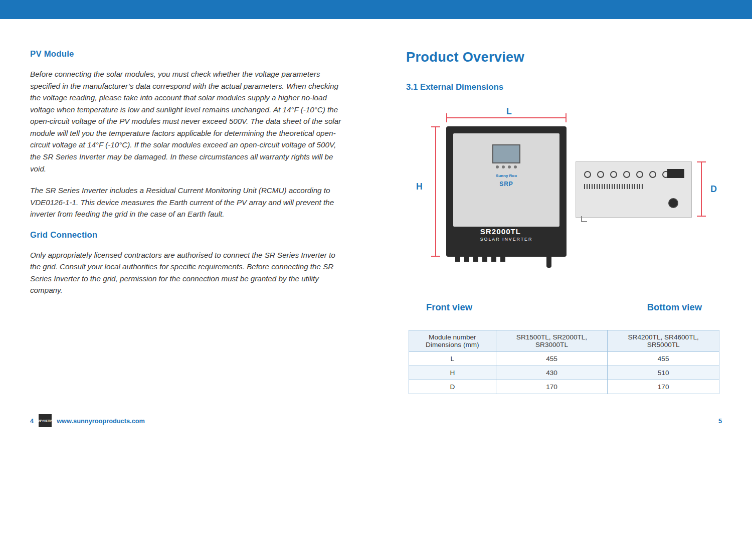PV Module
Before connecting the solar modules, you must check whether the voltage parameters specified in the manufacturer’s data correspond with the actual parameters. When checking the voltage reading, please take into account that solar modules supply a higher no-load voltage when temperature is low and sunlight level remains unchanged. At 14°F (-10°C) the open-circuit voltage of the PV modules must never exceed 500V. The data sheet of the solar module will tell you the temperature factors applicable for determining the theoretical open-circuit voltage at 14°F (-10°C). If the solar modules exceed an open-circuit voltage of 500V, the SR Series Inverter may be damaged. In these circumstances all warranty rights will be void.
The SR Series Inverter includes a Residual Current Monitoring Unit (RCMU) according to VDE0126-1-1. This device measures the Earth current of the PV array and will prevent the inverter from feeding the grid in the case of an Earth fault.
Grid Connection
Only appropriately licensed contractors are authorised to connect the SR Series Inverter to the grid. Consult your local authorities for specific requirements. Before connecting the SR Series Inverter to the grid, permission for the connection must be granted by the utility company.
Product Overview
3.1 External Dimensions
L H D
Sunny Roo
SRP
SR2000TLSOLAR INVERTER
Front view Bottom view
| Module number Dimensions (mm) | SR1500TL, SR2000TL, SR3000TL | SR4200TL, SR4600TL, SR5000TL |
| --- | --- | --- |
| L | 455 | 455 |
| H | 430 | 510 |
| D | 170 | 170 |
4
SRPAUSTRALIA
www.sunnyrooproducts.com
5